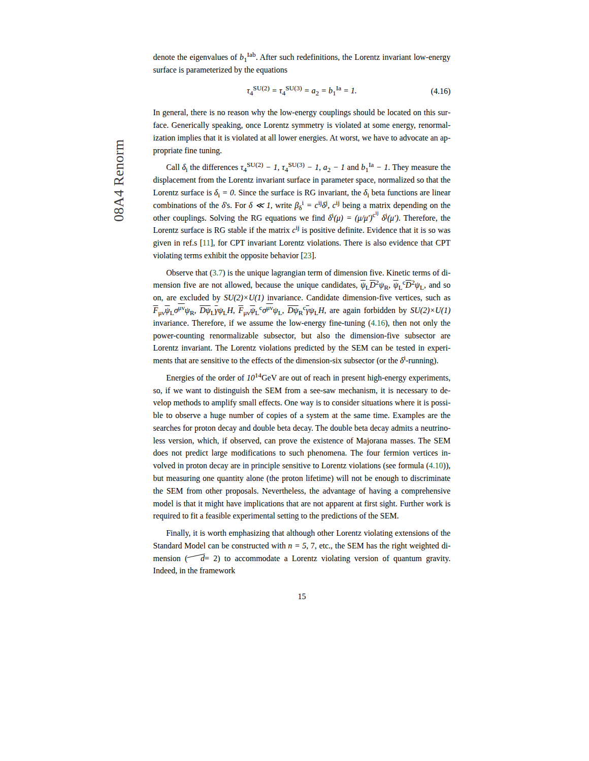08A4 Renorm
denote the eigenvalues of b1Iab. After such redefinitions, the Lorentz invariant low-energy surface is parameterized by the equations
τ4SU(2) = τ4SU(3) = a2 = b1Ia = 1. (4.16)
In general, there is no reason why the low-energy couplings should be located on this surface. Generically speaking, once Lorentz symmetry is violated at some energy, renormalization implies that it is violated at all lower energies. At worst, we have to advocate an appropriate fine tuning.
Call δi the differences τ4SU(2) − 1, τ4SU(3) − 1, a2 − 1 and b1Ia − 1. They measure the displacement from the Lorentz invariant surface in parameter space, normalized so that the Lorentz surface is δi = 0. Since the surface is RG invariant, the δi beta functions are linear combinations of the δ's. For δ ≪ 1, write βδi = cijδj, cij being a matrix depending on the other couplings. Solving the RG equations we find δi(μ) = (μ/μ′)cij δj(μ′). Therefore, the Lorentz surface is RG stable if the matrix cij is positive definite. Evidence that it is so was given in ref.s [11], for CPT invariant Lorentz violations. There is also evidence that CPT violating terms exhibit the opposite behavior [23].
Observe that (3.7) is the unique lagrangian term of dimension five. Kinetic terms of dimension five are not allowed, because the unique candidates, ψLD2ψR, ψLcD2ψL, and so on, are excluded by SU(2)×U(1) invariance. Candidate dimension-five vertices, such as FμνψLσμνψR, DψLγψLH, FμνψLcσμνψL, DψRcγψLH, are again forbidden by SU(2)×U(1) invariance. Therefore, if we assume the low-energy fine-tuning (4.16), then not only the power-counting renormalizable subsector, but also the dimension-five subsector are Lorentz invariant. The Lorentz violations predicted by the SEM can be tested in experiments that are sensitive to the effects of the dimension-six subsector (or the δi-running).
Energies of the order of 1014 GeV are out of reach in present high-energy experiments, so, if we want to distinguish the SEM from a see-saw mechanism, it is necessary to develop methods to amplify small effects. One way is to consider situations where it is possible to observe a huge number of copies of a system at the same time. Examples are the searches for proton decay and double beta decay. The double beta decay admits a neutrinoless version, which, if observed, can prove the existence of Majorana masses. The SEM does not predict large modifications to such phenomena. The four fermion vertices involved in proton decay are in principle sensitive to Lorentz violations (see formula (4.10)), but measuring one quantity alone (the proton lifetime) will not be enough to discriminate the SEM from other proposals. Nevertheless, the advantage of having a comprehensive model is that it might have implications that are not apparent at first sight. Further work is required to fit a feasible experimental setting to the predictions of the SEM.
Finally, it is worth emphasizing that although other Lorentz violating extensions of the Standard Model can be constructed with n = 5, 7, etc., the SEM has the right weighted dimension (d= 2) to accommodate a Lorentz violating version of quantum gravity. Indeed, in the framework
15